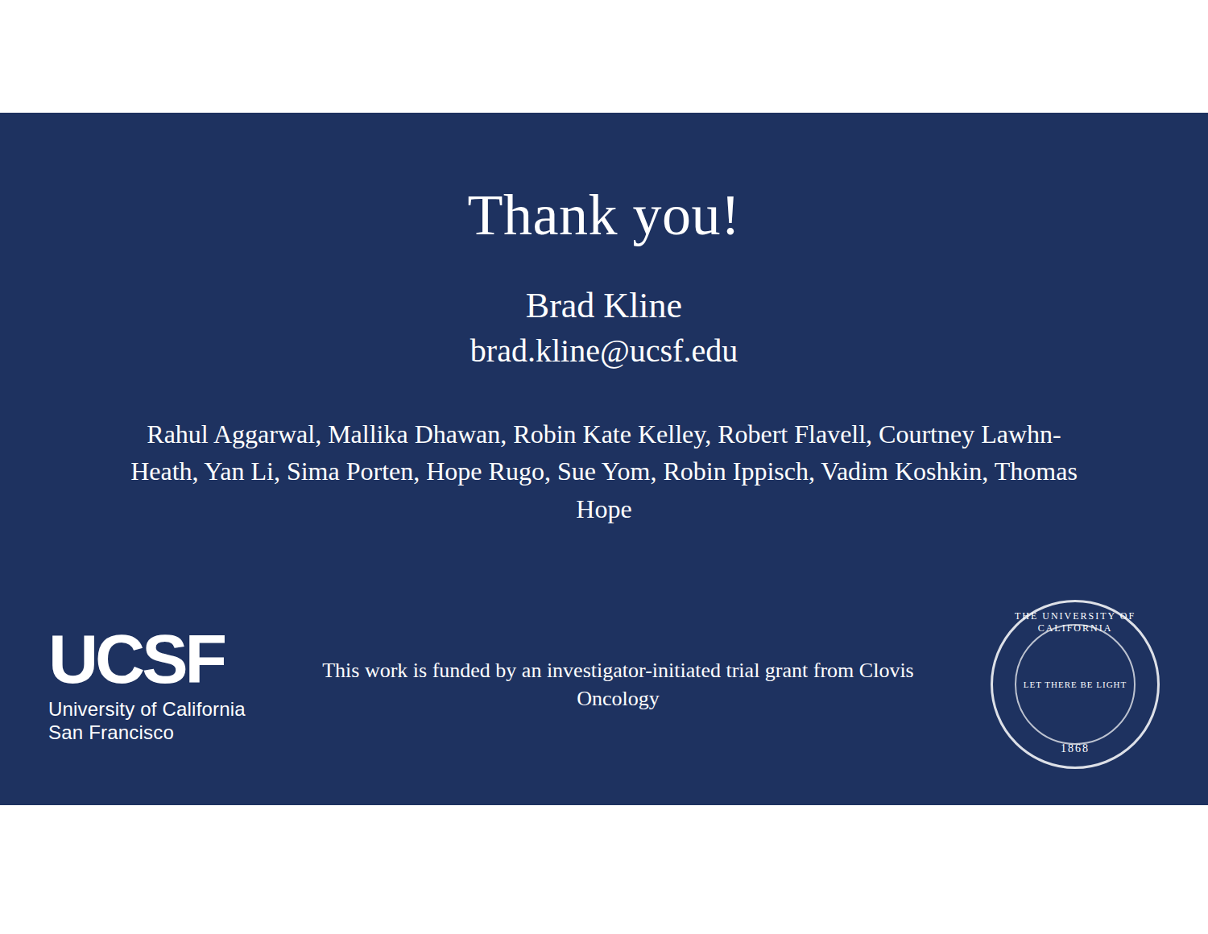Thank you!
Brad Kline
brad.kline@ucsf.edu
Rahul Aggarwal, Mallika Dhawan, Robin Kate Kelley, Robert Flavell, Courtney Lawhn-Heath, Yan Li, Sima Porten, Hope Rugo, Sue Yom, Robin Ippisch, Vadim Koshkin, Thomas Hope
UCSF
University of California
San Francisco
This work is funded by an investigator-initiated trial grant from Clovis Oncology
The University of California
Let There Be Light
1868